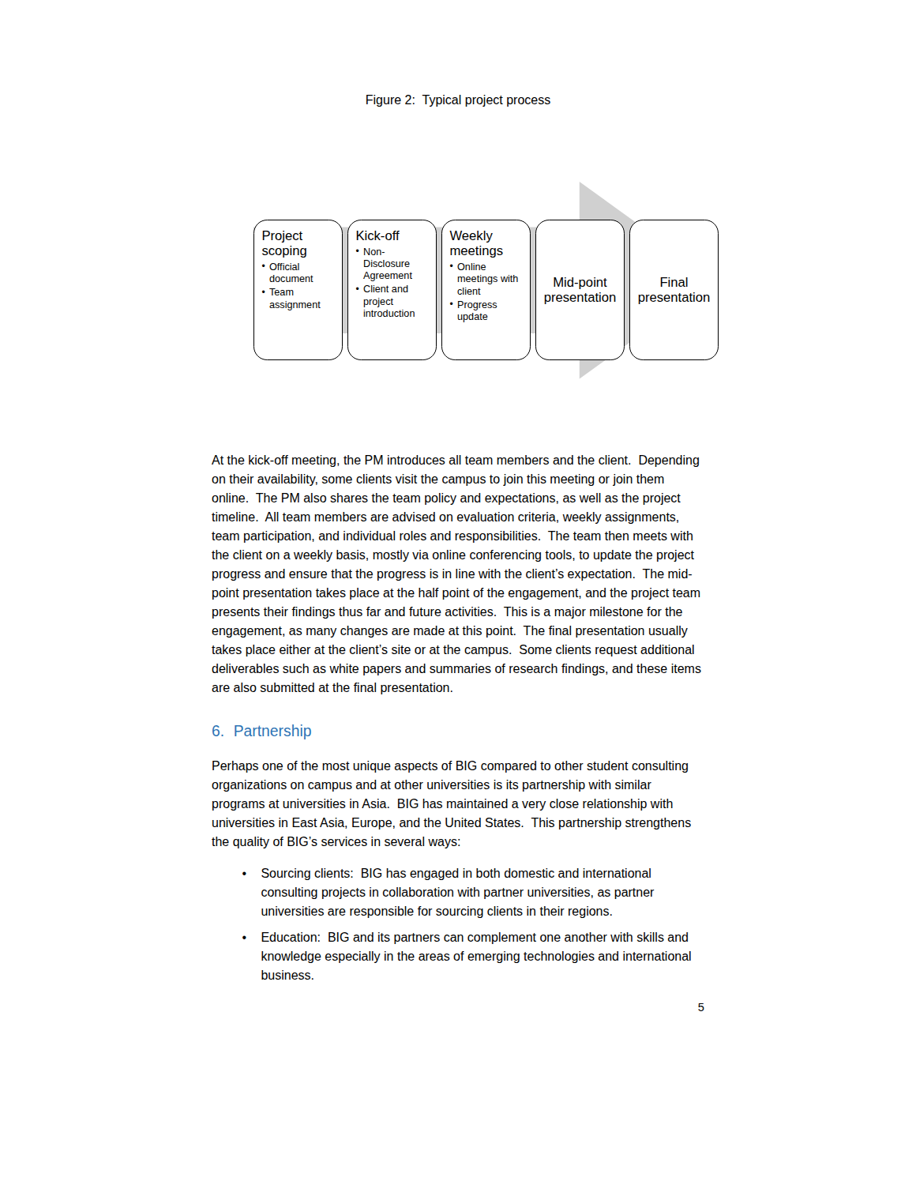Figure 2: Typical project process
Project scoping
Official document
Team assignment
Kick-off
Non-Disclosure Agreement
Client and project introduction
Weekly meetings
Online meetings with client
Progress update
Mid-point presentation
Final presentation
At the kick-off meeting, the PM introduces all team members and the client. Depending on their availability, some clients visit the campus to join this meeting or join them online. The PM also shares the team policy and expectations, as well as the project timeline. All team members are advised on evaluation criteria, weekly assignments, team participation, and individual roles and responsibilities. The team then meets with the client on a weekly basis, mostly via online conferencing tools, to update the project progress and ensure that the progress is in line with the client’s expectation. The mid-point presentation takes place at the half point of the engagement, and the project team presents their findings thus far and future activities. This is a major milestone for the engagement, as many changes are made at this point. The final presentation usually takes place either at the client’s site or at the campus. Some clients request additional deliverables such as white papers and summaries of research findings, and these items are also submitted at the final presentation.
6. Partnership
Perhaps one of the most unique aspects of BIG compared to other student consulting organizations on campus and at other universities is its partnership with similar programs at universities in Asia. BIG has maintained a very close relationship with universities in East Asia, Europe, and the United States. This partnership strengthens the quality of BIG’s services in several ways:
Sourcing clients: BIG has engaged in both domestic and international consulting projects in collaboration with partner universities, as partner universities are responsible for sourcing clients in their regions.
Education: BIG and its partners can complement one another with skills and knowledge especially in the areas of emerging technologies and international business.
5